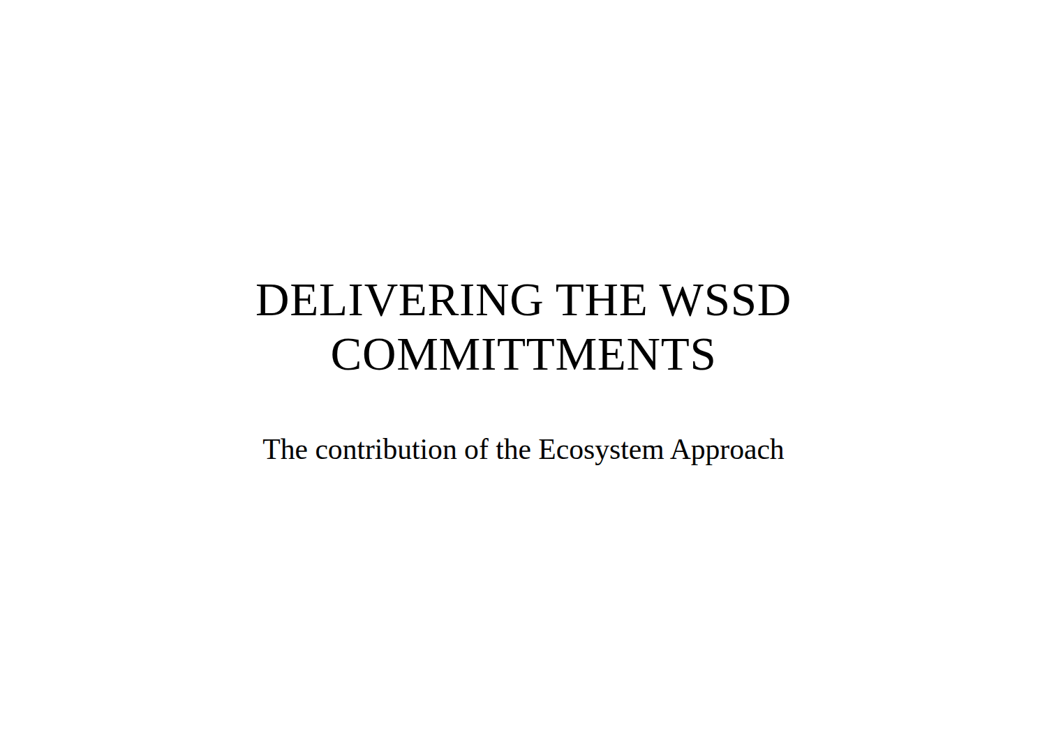DELIVERING THE WSSD COMMITTMENTS
The contribution of the Ecosystem Approach